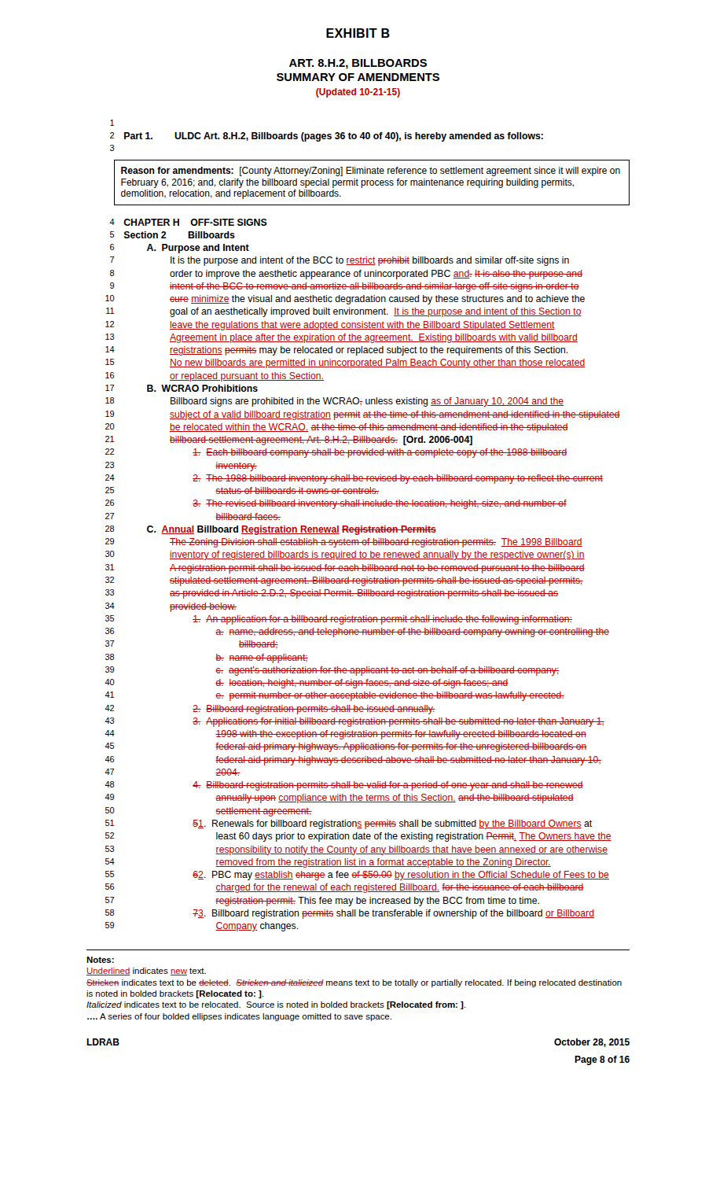EXHIBIT B
ART. 8.H.2, BILLBOARDS
SUMMARY OF AMENDMENTS
(Updated 10-21-15)
| 1 | |
| 2 | Part 1. ULDC Art. 8.H.2, Billboards (pages 36 to 40 of 40), is hereby amended as follows: |
| 3 | |
Reason for amendments: [County Attorney/Zoning] Eliminate reference to settlement agreement since it will expire on February 6, 2016; and, clarify the billboard special permit process for maintenance requiring building permits, demolition, relocation, and replacement of billboards.
| 4 | CHAPTER H OFF-SITE SIGNS |
| 5 | Section 2 Billboards |
| 6 | A. Purpose and Intent |
| 7 | It is the purpose and intent of the BCC to restrict prohibit billboards and similar off-site signs in |
| 8 | order to improve the aesthetic appearance of unincorporated PBC and . It is also the purpose and |
| 9 | intent of the BCC to remove and amortize all billboards and similar large off-site signs in order to |
| 10 | cure minimize the visual and aesthetic degradation caused by these structures and to achieve the |
| 11 | goal of an aesthetically improved built environment. It is the purpose and intent of this Section to |
| 12 | leave the regulations that were adopted consistent with the Billboard Stipulated Settlement |
| 13 | Agreement in place after the expiration of the agreement. Existing billboards with valid billboard |
| 14 | registrations permits may be relocated or replaced subject to the requirements of this Section. |
| 15 | No new billboards are permitted in unincorporated Palm Beach County other than those relocated |
| 16 | or replaced pursuant to this Section. |
| 17 | B. WCRAO Prohibitions |
| 18 | Billboard signs are prohibited in the WCRAO , unless existing as of January 10, 2004 and the |
| 19 | subject of a valid billboard registration permit at the time of this amendment and identified in the stipulated |
| 20 | be relocated within the WCRAO. at the time of this amendment and identified in the stipulated |
| 21 | billboard settlement agreement, Art. 8.H.2, Billboards. [Ord. 2006-004] |
| 22 | 1. Each billboard company shall be provided with a complete copy of the 1988 billboard |
| 23 | inventory. |
| 24 | 2. The 1988 billboard inventory shall be revised by each billboard company to reflect the current |
| 25 | status of billboards it owns or controls. |
| 26 | 3. The revised billboard inventory shall include the location, height, size, and number of |
| 27 | billboard faces. |
| 28 | C. Annual Billboard Registration Renewal Registration Permits |
| 29 | The Zoning Division shall establish a system of billboard registration permits. The 1998 Billboard |
| 30 | inventory of registered billboards is required to be renewed annually by the respective owner(s) in |
| 31 | A registration permit shall be issued for each billboard not to be removed pursuant to the billboard |
| 32 | stipulated settlement agreement. Billboard registration permits shall be issued as special permits, |
| 33 | as provided in Article 2.D.2, Special Permit. Billboard registration permits shall be issued as |
| 34 | provided below. |
| 35 | 1. An application for a billboard registration permit shall include the following information: |
| 36 | a. name, address, and telephone number of the billboard company owning or controlling the |
| 37 | billboard; |
| 38 | b. name of applicant; |
| 39 | c. agent's authorization for the applicant to act on behalf of a billboard company; |
| 40 | d. location, height, number of sign faces, and size of sign faces; and |
| 41 | e. permit number or other acceptable evidence the billboard was lawfully erected. |
| 42 | 2. Billboard registration permits shall be issued annually. |
| 43 | 3. Applications for initial billboard registration permits shall be submitted no later than January 1, |
| 44 | 1998 with the exception of registration permits for lawfully erected billboards located on |
| 45 | federal aid primary highways. Applications for permits for the unregistered billboards on |
| 46 | federal aid primary highways described above shall be submitted no later than January 10, |
| 47 | 2004. |
| 48 | 4. Billboard registration permits shall be valid for a period of one year and shall be renewed |
| 49 | annually upon compliance with the terms of this Section . and the billboard stipulated |
| 50 | settlement agreement. |
| 51 | 5 1 . Renewals for billboard registration s permits shall be submitted by the Billboard Owners at |
| 52 | least 60 days prior to expiration date of the existing registration Permit . The Owners have the |
| 53 | responsibility to notify the County of any billboards that have been annexed or are otherwise |
| 54 | removed from the registration list in a format acceptable to the Zoning Director. |
| 55 | 6 2 . PBC may establish charge a fee of $50.00 by resolution in the Official Schedule of Fees to be |
| 56 | charged for the renewal of each registered Billboard. for the issuance of each billboard |
| 57 | registration permit. This fee may be increased by the BCC from time to time. |
| 58 | 7 3 . Billboard registration permits shall be transferable if ownership of the billboard or Billboard |
| 59 | Company changes. |
Notes:
Underlined indicates new text.
Stricken indicates text to be deleted. Stricken and italicized means text to be totally or partially relocated. If being relocated destination is noted in bolded brackets [Relocated to: ].
Italicized indicates text to be relocated. Source is noted in bolded brackets [Relocated from: ].
…. A series of four bolded ellipses indicates language omitted to save space.
LDRAB
October 28, 2015
Page 8 of 16